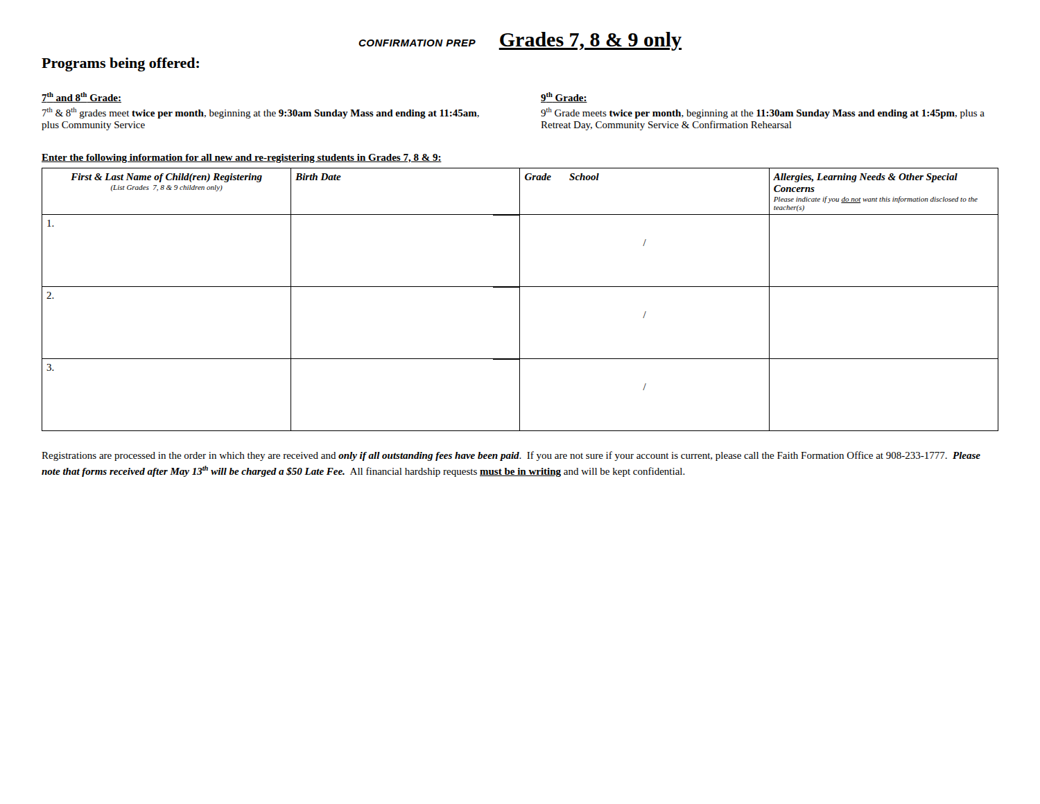CONFIRMATION PREP Grades 7, 8 & 9 only
Programs being offered:
7th and 8th Grade: 7th & 8th grades meet twice per month, beginning at the 9:30am Sunday Mass and ending at 11:45am, plus Community Service
9th Grade: 9th Grade meets twice per month, beginning at the 11:30am Sunday Mass and ending at 1:45pm, plus a Retreat Day, Community Service & Confirmation Rehearsal
Enter the following information for all new and re-registering students in Grades 7, 8 & 9:
| First & Last Name of Child(ren) Registering (List Grades 7, 8 & 9 children only) | Birth Date | Grade School | Allergies, Learning Needs & Other Special Concerns Please indicate if you do not want this information disclosed to the teacher(s) |
| --- | --- | --- | --- |
| 1. | | / | |
| 2. | | / | |
| 3. | | / | |
Registrations are processed in the order in which they are received and only if all outstanding fees have been paid. If you are not sure if your account is current, please call the Faith Formation Office at 908-233-1777. Please note that forms received after May 13th will be charged a $50 Late Fee. All financial hardship requests must be in writing and will be kept confidential.